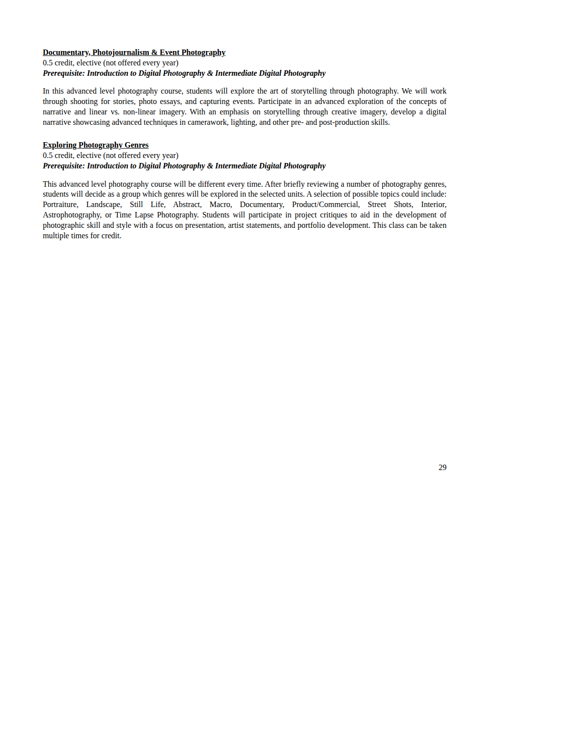Documentary, Photojournalism & Event Photography
0.5 credit, elective (not offered every year)
Prerequisite: Introduction to Digital Photography & Intermediate Digital Photography
In this advanced level photography course, students will explore the art of storytelling through photography. We will work through shooting for stories, photo essays, and capturing events. Participate in an advanced exploration of the concepts of narrative and linear vs. non-linear imagery. With an emphasis on storytelling through creative imagery, develop a digital narrative showcasing advanced techniques in camerawork, lighting, and other pre- and post-production skills.
Exploring Photography Genres
0.5 credit, elective (not offered every year)
Prerequisite: Introduction to Digital Photography & Intermediate Digital Photography
This advanced level photography course will be different every time. After briefly reviewing a number of photography genres, students will decide as a group which genres will be explored in the selected units. A selection of possible topics could include: Portraiture, Landscape, Still Life, Abstract, Macro, Documentary, Product/Commercial, Street Shots, Interior, Astrophotography, or Time Lapse Photography. Students will participate in project critiques to aid in the development of photographic skill and style with a focus on presentation, artist statements, and portfolio development. This class can be taken multiple times for credit.
29